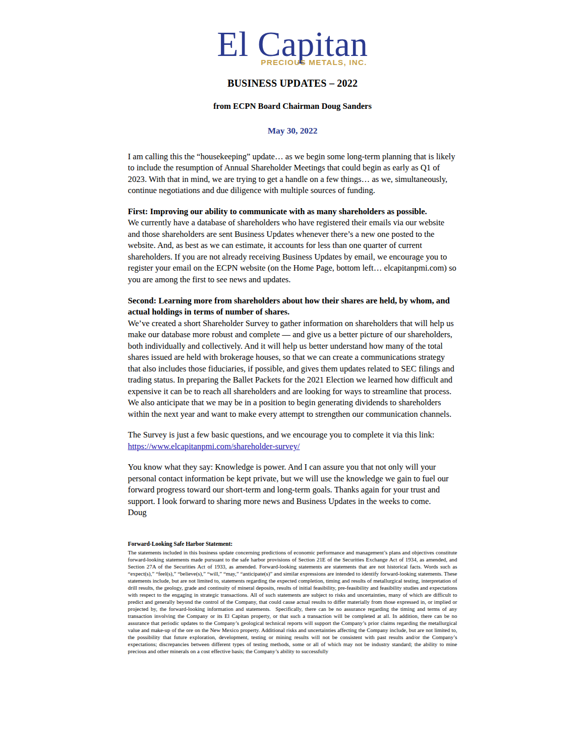El Capitan PRECIOUS METALS, INC.
BUSINESS UPDATES – 2022
from ECPN Board Chairman Doug Sanders
May 30, 2022
I am calling this the “housekeeping” update… as we begin some long-term planning that is likely to include the resumption of Annual Shareholder Meetings that could begin as early as Q1 of 2023. With that in mind, we are trying to get a handle on a few things… as we, simultaneously, continue negotiations and due diligence with multiple sources of funding.
First: Improving our ability to communicate with as many shareholders as possible.
We currently have a database of shareholders who have registered their emails via our website and those shareholders are sent Business Updates whenever there’s a new one posted to the website. And, as best as we can estimate, it accounts for less than one quarter of current shareholders. If you are not already receiving Business Updates by email, we encourage you to register your email on the ECPN website (on the Home Page, bottom left… elcapitanpmi.com) so you are among the first to see news and updates.
Second: Learning more from shareholders about how their shares are held, by whom, and actual holdings in terms of number of shares.
We’ve created a short Shareholder Survey to gather information on shareholders that will help us make our database more robust and complete — and give us a better picture of our shareholders, both individually and collectively. And it will help us better understand how many of the total shares issued are held with brokerage houses, so that we can create a communications strategy that also includes those fiduciaries, if possible, and gives them updates related to SEC filings and trading status. In preparing the Ballet Packets for the 2021 Election we learned how difficult and expensive it can be to reach all shareholders and are looking for ways to streamline that process. We also anticipate that we may be in a position to begin generating dividends to shareholders within the next year and want to make every attempt to strengthen our communication channels.
The Survey is just a few basic questions, and we encourage you to complete it via this link:
https://www.elcapitanpmi.com/shareholder-survey/
You know what they say: Knowledge is power. And I can assure you that not only will your personal contact information be kept private, but we will use the knowledge we gain to fuel our forward progress toward our short-term and long-term goals. Thanks again for your trust and support. I look forward to sharing more news and Business Updates in the weeks to come.
Doug
Forward-Looking Safe Harbor Statement: The statements included in this business update concerning predictions of economic performance and management’s plans and objectives constitute forward-looking statements made pursuant to the safe harbor provisions of Section 21E of the Securities Exchange Act of 1934, as amended, and Section 27A of the Securities Act of 1933, as amended. Forward-looking statements are statements that are not historical facts. Words such as “expect(s),” “feel(s),” “believe(s),” “will,” “may,” “anticipate(s)” and similar expressions are intended to identify forward-looking statements. These statements include, but are not limited to, statements regarding the expected completion, timing and results of metallurgical testing, interpretation of drill results, the geology, grade and continuity of mineral deposits, results of initial feasibility, pre-feasibility and feasibility studies and expectations with respect to the engaging in strategic transactions. All of such statements are subject to risks and uncertainties, many of which are difficult to predict and generally beyond the control of the Company, that could cause actual results to differ materially from those expressed in, or implied or projected by, the forward-looking information and statements. Specifically, there can be no assurance regarding the timing and terms of any transaction involving the Company or its El Capitan property, or that such a transaction will be completed at all. In addition, there can be no assurance that periodic updates to the Company’s geological technical reports will support the Company’s prior claims regarding the metallurgical value and make-up of the ore on the New Mexico property. Additional risks and uncertainties affecting the Company include, but are not limited to, the possibility that future exploration, development, testing or mining results will not be consistent with past results and/or the Company’s expectations; discrepancies between different types of testing methods, some or all of which may not be industry standard; the ability to mine precious and other minerals on a cost effective basis; the Company’s ability to successfully